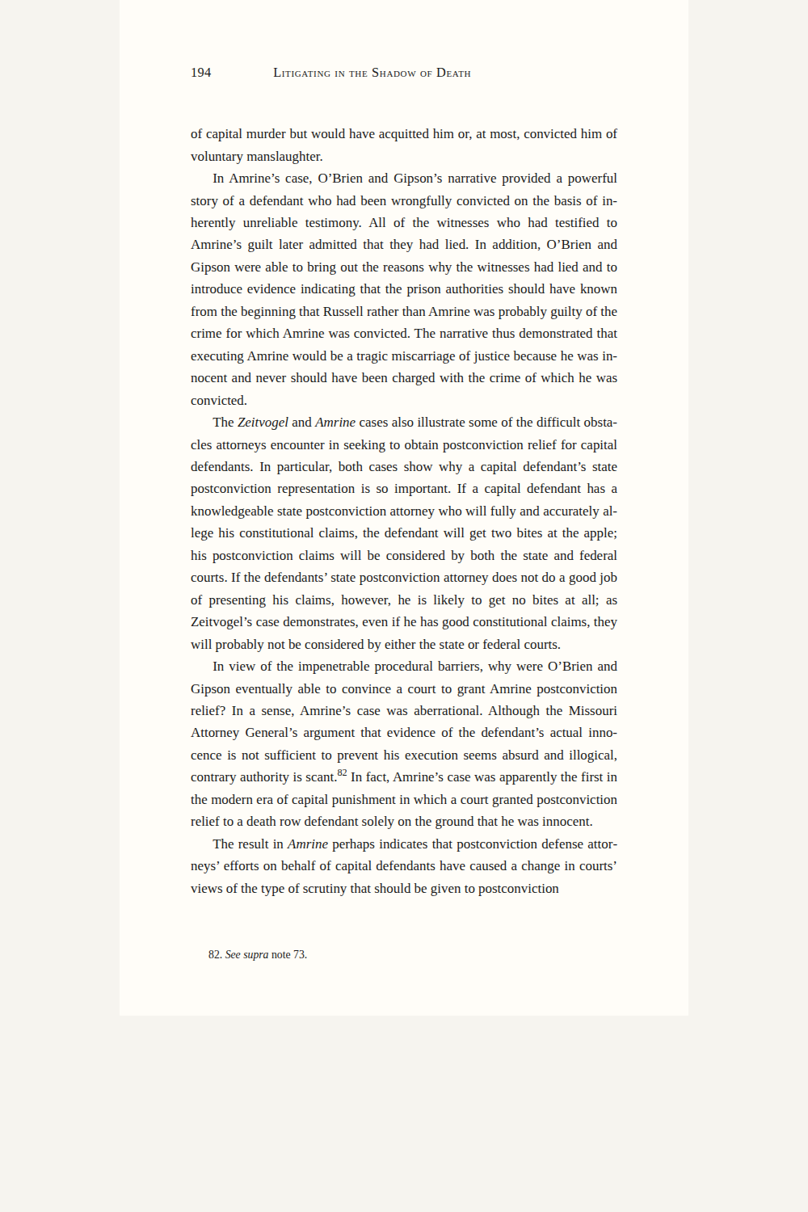194 Litigating in the Shadow of Death
of capital murder but would have acquitted him or, at most, convicted him of voluntary manslaughter.
In Amrine’s case, O’Brien and Gipson’s narrative provided a powerful story of a defendant who had been wrongfully convicted on the basis of inherently unreliable testimony. All of the witnesses who had testified to Amrine’s guilt later admitted that they had lied. In addition, O’Brien and Gipson were able to bring out the reasons why the witnesses had lied and to introduce evidence indicating that the prison authorities should have known from the beginning that Russell rather than Amrine was probably guilty of the crime for which Amrine was convicted. The narrative thus demonstrated that executing Amrine would be a tragic miscarriage of justice because he was innocent and never should have been charged with the crime of which he was convicted.
The Zeitvogel and Amrine cases also illustrate some of the difficult obstacles attorneys encounter in seeking to obtain postconviction relief for capital defendants. In particular, both cases show why a capital defendant’s state postconviction representation is so important. If a capital defendant has a knowledgeable state postconviction attorney who will fully and accurately allege his constitutional claims, the defendant will get two bites at the apple; his postconviction claims will be considered by both the state and federal courts. If the defendants’ state postconviction attorney does not do a good job of presenting his claims, however, he is likely to get no bites at all; as Zeitvogel’s case demonstrates, even if he has good constitutional claims, they will probably not be considered by either the state or federal courts.
In view of the impenetrable procedural barriers, why were O’Brien and Gipson eventually able to convince a court to grant Amrine postconviction relief? In a sense, Amrine’s case was aberrational. Although the Missouri Attorney General’s argument that evidence of the defendant’s actual innocence is not sufficient to prevent his execution seems absurd and illogical, contrary authority is scant.82 In fact, Amrine’s case was apparently the first in the modern era of capital punishment in which a court granted postconviction relief to a death row defendant solely on the ground that he was innocent.
The result in Amrine perhaps indicates that postconviction defense attorneys’ efforts on behalf of capital defendants have caused a change in courts’ views of the type of scrutiny that should be given to postconviction
82. See supra note 73.